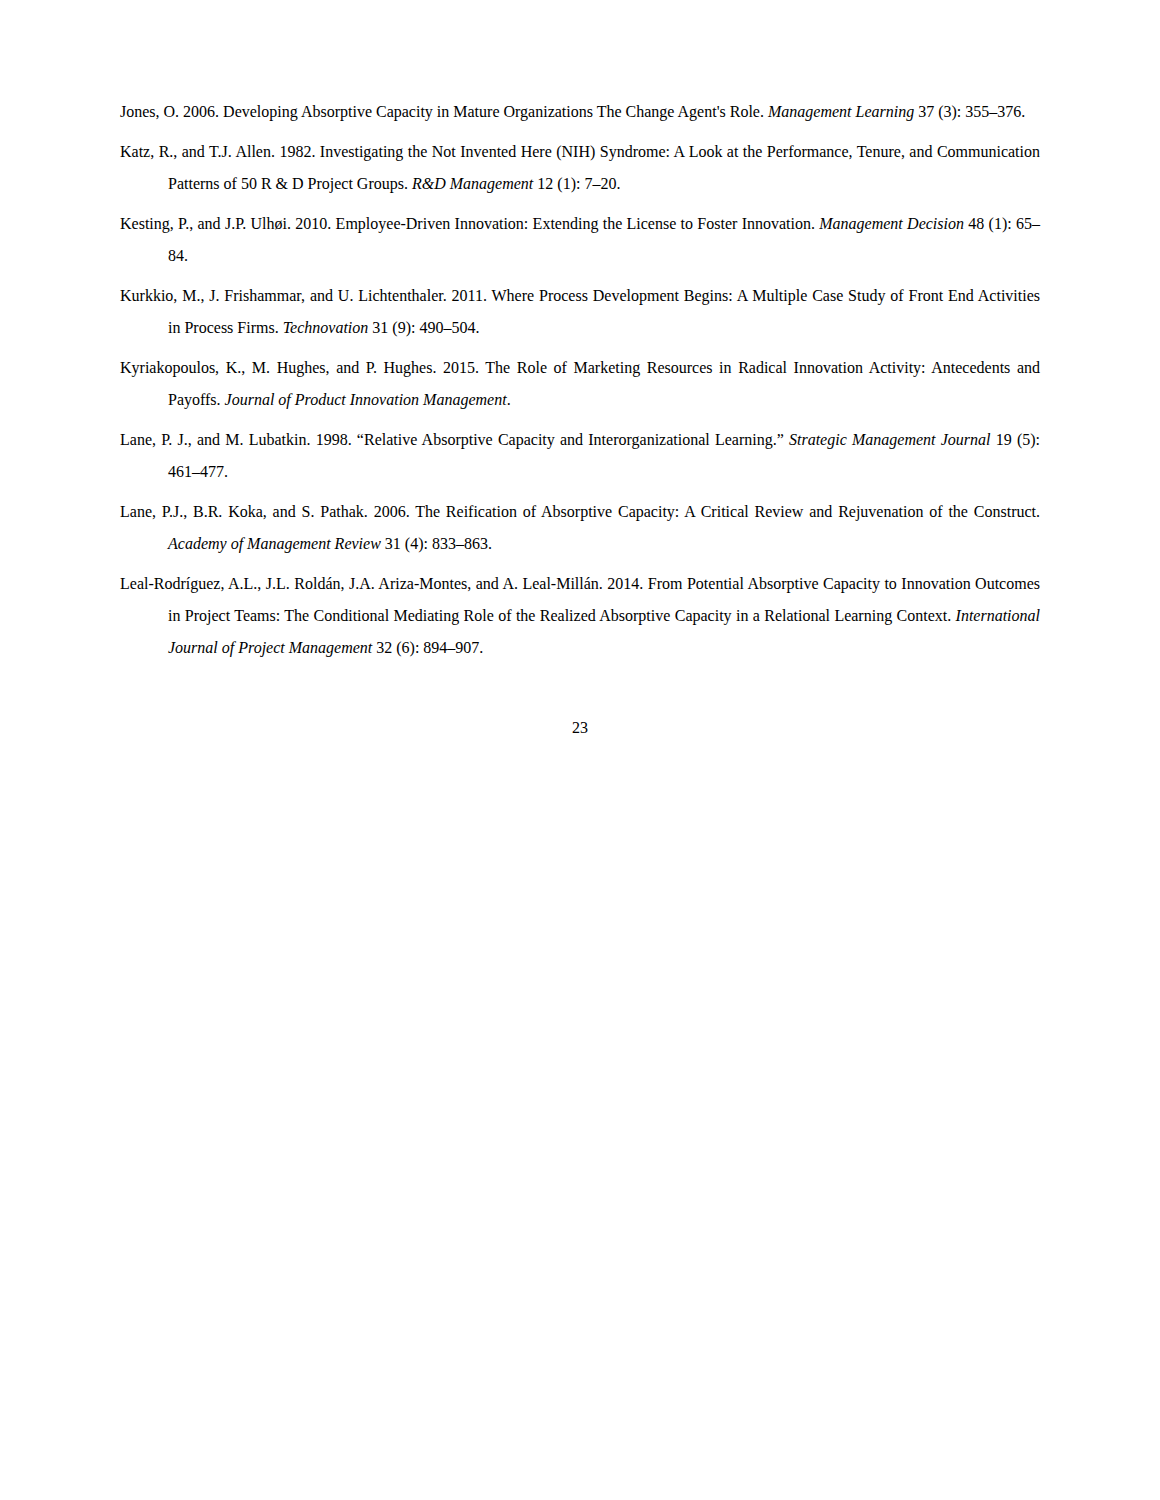Jones, O. 2006. Developing Absorptive Capacity in Mature Organizations The Change Agent's Role. Management Learning 37 (3): 355–376.
Katz, R., and T.J. Allen. 1982. Investigating the Not Invented Here (NIH) Syndrome: A Look at the Performance, Tenure, and Communication Patterns of 50 R & D Project Groups. R&D Management 12 (1): 7–20.
Kesting, P., and J.P. Ulhøi. 2010. Employee-Driven Innovation: Extending the License to Foster Innovation. Management Decision 48 (1): 65–84.
Kurkkio, M., J. Frishammar, and U. Lichtenthaler. 2011. Where Process Development Begins: A Multiple Case Study of Front End Activities in Process Firms. Technovation 31 (9): 490–504.
Kyriakopoulos, K., M. Hughes, and P. Hughes. 2015. The Role of Marketing Resources in Radical Innovation Activity: Antecedents and Payoffs. Journal of Product Innovation Management.
Lane, P. J., and M. Lubatkin. 1998. “Relative Absorptive Capacity and Interorganizational Learning.” Strategic Management Journal 19 (5): 461–477.
Lane, P.J., B.R. Koka, and S. Pathak. 2006. The Reification of Absorptive Capacity: A Critical Review and Rejuvenation of the Construct. Academy of Management Review 31 (4): 833–863.
Leal-Rodríguez, A.L., J.L. Roldán, J.A. Ariza-Montes, and A. Leal-Millán. 2014. From Potential Absorptive Capacity to Innovation Outcomes in Project Teams: The Conditional Mediating Role of the Realized Absorptive Capacity in a Relational Learning Context. International Journal of Project Management 32 (6): 894–907.
23